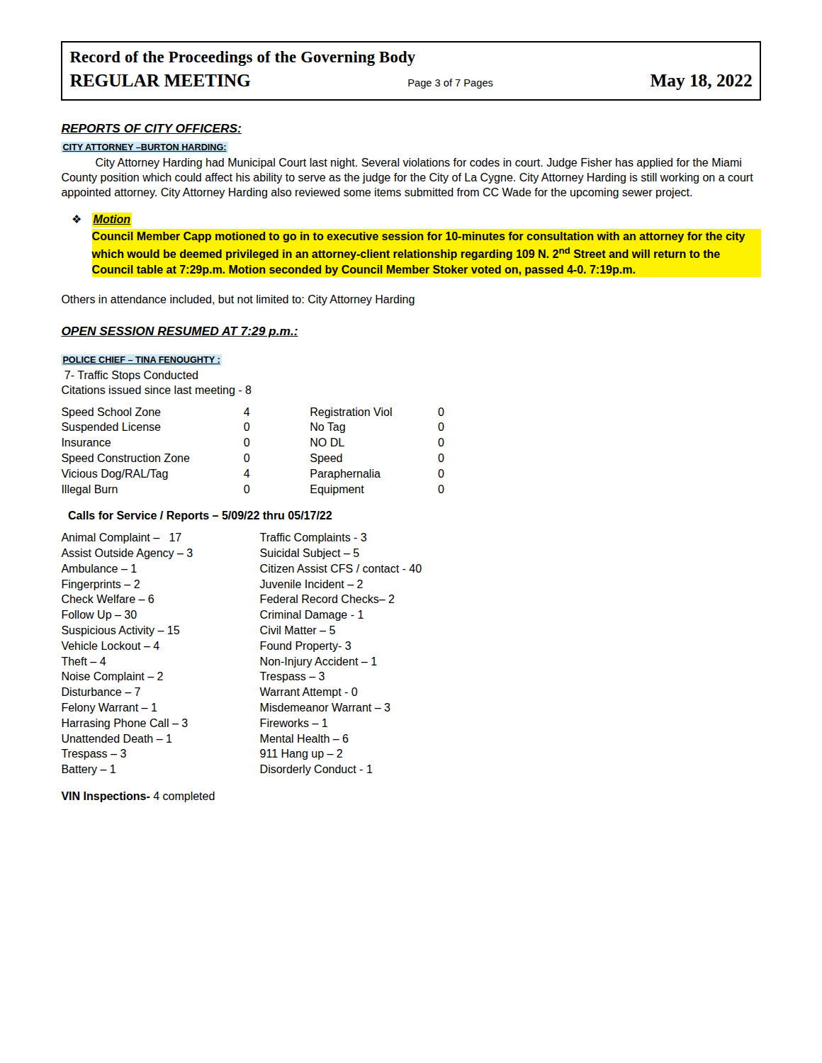Record of the Proceedings of the Governing Body
REGULAR MEETING
Page 3 of 7 Pages
May 18, 2022
REPORTS OF CITY OFFICERS:
City Attorney –Burton Harding:
City Attorney Harding had Municipal Court last night. Several violations for codes in court. Judge Fisher has applied for the Miami County position which could affect his ability to serve as the judge for the City of La Cygne. City Attorney Harding is still working on a court appointed attorney. City Attorney Harding also reviewed some items submitted from CC Wade for the upcoming sewer project.
❖Motion
Council Member Capp motioned to go in to executive session for 10-minutes for consultation with an attorney for the city which would be deemed privileged in an attorney-client relationship regarding 109 N. 2nd Street and will return to the Council table at 7:29p.m. Motion seconded by Council Member Stoker voted on, passed 4-0. 7:19p.m.
Others in attendance included, but not limited to: City Attorney Harding
OPEN SESSION RESUMED AT 7:29 p.m.:
Police Chief – Tina Fenoughty :
7- Traffic Stops Conducted
Citations issued since last meeting - 8
| Speed School Zone | 4 | Registration Viol | 0 |
| Suspended License | 0 | No Tag | 0 |
| Insurance | 0 | NO DL | 0 |
| Speed Construction Zone | 0 | Speed | 0 |
| Vicious Dog/RAL/Tag | 4 | Paraphernalia | 0 |
| Illegal Burn | 0 | Equipment | 0 |
Calls for Service / Reports – 5/09/22 thru 05/17/22
| Animal Complaint – 17 | Traffic Complaints - 3 |
| Assist Outside Agency – 3 | Suicidal Subject – 5 |
| Ambulance – 1 | Citizen Assist CFS / contact - 40 |
| Fingerprints – 2 | Juvenile Incident – 2 |
| Check Welfare – 6 | Federal Record Checks– 2 |
| Follow Up – 30 | Criminal Damage - 1 |
| Suspicious Activity – 15 | Civil Matter – 5 |
| Vehicle Lockout – 4 | Found Property- 3 |
| Theft – 4 | Non-Injury Accident – 1 |
| Noise Complaint – 2 | Trespass – 3 |
| Disturbance – 7 | Warrant Attempt - 0 |
| Felony Warrant – 1 | Misdemeanor Warrant – 3 |
| Harrasing Phone Call – 3 | Fireworks – 1 |
| Unattended Death – 1 | Mental Health – 6 |
| Trespass – 3 | 911 Hang up – 2 |
| Battery – 1 | Disorderly Conduct - 1 |
VIN Inspections- 4 completed